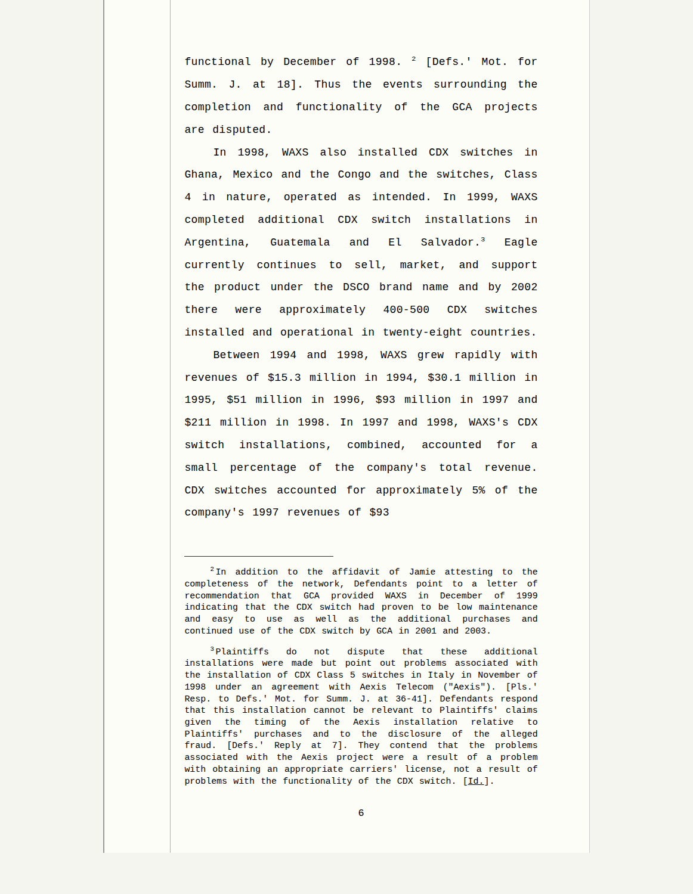functional by December of 1998. 2 [Defs.' Mot. for Summ. J. at 18]. Thus the events surrounding the completion and functionality of the GCA projects are disputed.
In 1998, WAXS also installed CDX switches in Ghana, Mexico and the Congo and the switches, Class 4 in nature, operated as intended. In 1999, WAXS completed additional CDX switch installations in Argentina, Guatemala and El Salvador.3 Eagle currently continues to sell, market, and support the product under the DSCO brand name and by 2002 there were approximately 400-500 CDX switches installed and operational in twenty-eight countries.
Between 1994 and 1998, WAXS grew rapidly with revenues of $15.3 million in 1994, $30.1 million in 1995, $51 million in 1996, $93 million in 1997 and $211 million in 1998. In 1997 and 1998, WAXS's CDX switch installations, combined, accounted for a small percentage of the company's total revenue. CDX switches accounted for approximately 5% of the company's 1997 revenues of $93
2 In addition to the affidavit of Jamie attesting to the completeness of the network, Defendants point to a letter of recommendation that GCA provided WAXS in December of 1999 indicating that the CDX switch had proven to be low maintenance and easy to use as well as the additional purchases and continued use of the CDX switch by GCA in 2001 and 2003.
3 Plaintiffs do not dispute that these additional installations were made but point out problems associated with the installation of CDX Class 5 switches in Italy in November of 1998 under an agreement with Aexis Telecom ("Aexis"). [Pls.' Resp. to Defs.' Mot. for Summ. J. at 36-41]. Defendants respond that this installation cannot be relevant to Plaintiffs' claims given the timing of the Aexis installation relative to Plaintiffs' purchases and to the disclosure of the alleged fraud. [Defs.' Reply at 7]. They contend that the problems associated with the Aexis project were a result of a problem with obtaining an appropriate carriers' license, not a result of problems with the functionality of the CDX switch. [Id.].
6